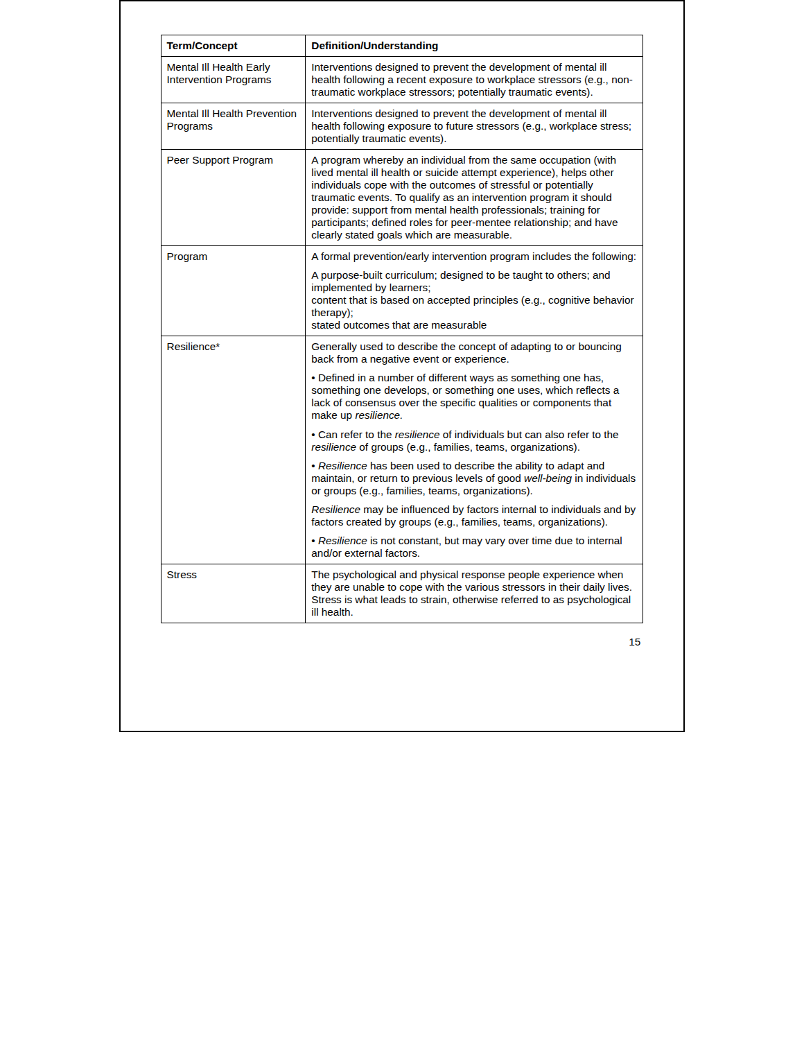| Term/Concept | Definition/Understanding |
| --- | --- |
| Mental Ill Health Early Intervention Programs | Interventions designed to prevent the development of mental ill health following a recent exposure to workplace stressors (e.g., non-traumatic workplace stressors; potentially traumatic events). |
| Mental Ill Health Prevention Programs | Interventions designed to prevent the development of mental ill health following exposure to future stressors (e.g., workplace stress; potentially traumatic events). |
| Peer Support Program | A program whereby an individual from the same occupation (with lived mental ill health or suicide attempt experience), helps other individuals cope with the outcomes of stressful or potentially traumatic events. To qualify as an intervention program it should provide: support from mental health professionals; training for participants; defined roles for peer-mentee relationship; and have clearly stated goals which are measurable. |
| Program | A formal prevention/early intervention program includes the following: A purpose-built curriculum; designed to be taught to others; and implemented by learners; content that is based on accepted principles (e.g., cognitive behavior therapy); stated outcomes that are measurable |
| Resilience* | Generally used to describe the concept of adapting to or bouncing back from a negative event or experience. • Defined in a number of different ways as something one has, something one develops, or something one uses, which reflects a lack of consensus over the specific qualities or components that make up resilience. • Can refer to the resilience of individuals but can also refer to the resilience of groups (e.g., families, teams, organizations). • Resilience has been used to describe the ability to adapt and maintain, or return to previous levels of good well-being in individuals or groups (e.g., families, teams, organizations). Resilience may be influenced by factors internal to individuals and by factors created by groups (e.g., families, teams, organizations). • Resilience is not constant, but may vary over time due to internal and/or external factors. |
| Stress | The psychological and physical response people experience when they are unable to cope with the various stressors in their daily lives. Stress is what leads to strain, otherwise referred to as psychological ill health. |
15